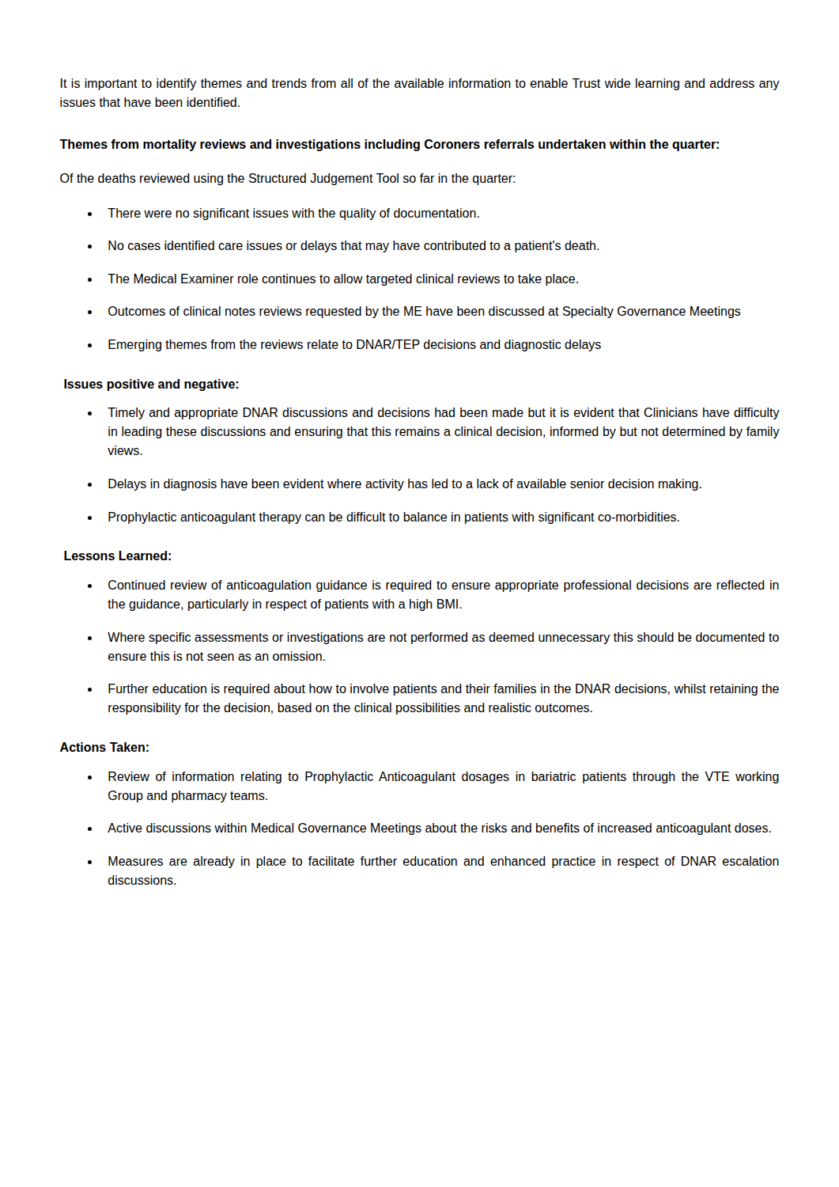It is important to identify themes and trends from all of the available information to enable Trust wide learning and address any issues that have been identified.
Themes from mortality reviews and investigations including Coroners referrals undertaken within the quarter:
Of the deaths reviewed using the Structured Judgement Tool so far in the quarter:
There were no significant issues with the quality of documentation.
No cases identified care issues or delays that may have contributed to a patient's death.
The Medical Examiner role continues to allow targeted clinical reviews to take place.
Outcomes of clinical notes reviews requested by the ME have been discussed at Specialty Governance Meetings
Emerging themes from the reviews relate to DNAR/TEP decisions and diagnostic delays
Issues positive and negative:
Timely and appropriate DNAR discussions and decisions had been made but it is evident that Clinicians have difficulty in leading these discussions and ensuring that this remains a clinical decision, informed by but not determined by family views.
Delays in diagnosis have been evident where activity has led to a lack of available senior decision making.
Prophylactic anticoagulant therapy can be difficult to balance in patients with significant co-morbidities.
Lessons Learned:
Continued review of anticoagulation guidance is required to ensure appropriate professional decisions are reflected in the guidance, particularly in respect of patients with a high BMI.
Where specific assessments or investigations are not performed as deemed unnecessary this should be documented to ensure this is not seen as an omission.
Further education is required about how to involve patients and their families in the DNAR decisions, whilst retaining the responsibility for the decision, based on the clinical possibilities and realistic outcomes.
Actions Taken:
Review of information relating to Prophylactic Anticoagulant dosages in bariatric patients through the VTE working Group and pharmacy teams.
Active discussions within Medical Governance Meetings about the risks and benefits of increased anticoagulant doses.
Measures are already in place to facilitate further education and enhanced practice in respect of DNAR escalation discussions.